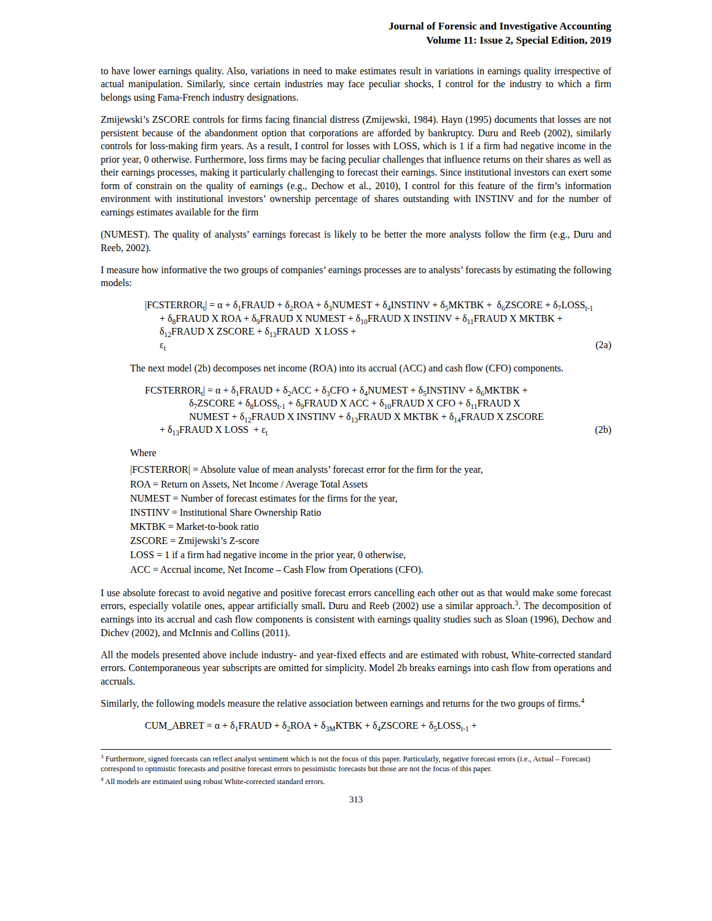Journal of Forensic and Investigative Accounting
Volume 11: Issue 2, Special Edition, 2019
to have lower earnings quality. Also, variations in need to make estimates result in variations in earnings quality irrespective of actual manipulation. Similarly, since certain industries may face peculiar shocks, I control for the industry to which a firm belongs using Fama-French industry designations.
Zmijewski’s ZSCORE controls for firms facing financial distress (Zmijewski, 1984). Hayn (1995) documents that losses are not persistent because of the abandonment option that corporations are afforded by bankruptcy. Duru and Reeb (2002), similarly controls for loss-making firm years. As a result, I control for losses with LOSS, which is 1 if a firm had negative income in the prior year, 0 otherwise. Furthermore, loss firms may be facing peculiar challenges that influence returns on their shares as well as their earnings processes, making it particularly challenging to forecast their earnings. Since institutional investors can exert some form of constrain on the quality of earnings (e.g., Dechow et al., 2010), I control for this feature of the firm’s information environment with institutional investors’ ownership percentage of shares outstanding with INSTINV and for the number of earnings estimates available for the firm
(NUMEST). The quality of analysts’ earnings forecast is likely to be better the more analysts follow the firm (e.g., Duru and Reeb, 2002).
I measure how informative the two groups of companies’ earnings processes are to analysts’ forecasts by estimating the following models:
|FCSTERRORt| = α + δ1FRAUD + δ2ROA + δ3NUMEST + δ4INSTINV + δ5MKTBK + δ6ZSCORE + δ7LOSSt-1 + δ8FRAUD X ROA + δ9FRAUD X NUMEST + δ10FRAUD X INSTINV + δ11FRAUD X MKTBK + δ12FRAUD X ZSCORE + δ13FRAUD X LOSS + εt(2a)
The next model (2b) decomposes net income (ROA) into its accrual (ACC) and cash flow (CFO) components.
FCSTERRORt| = α + δ1FRAUD + δ2ACC + δ3CFO + δ4NUMEST + δ5INSTINV + δ6MKTBK + δ7ZSCORE + δ8LOSSt-1 + δ9FRAUD X ACC + δ10FRAUD X CFO + δ11FRAUD X NUMEST + δ12FRAUD X INSTINV + δ13FRAUD X MKTBK + δ14FRAUD X ZSCORE + δ13FRAUD X LOSS + εt(2b)
Where
|FCSTERROR| = Absolute value of mean analysts’ forecast error for the firm for the year, ROA = Return on Assets, Net Income / Average Total Assets NUMEST = Number of forecast estimates for the firms for the year, INSTINV = Institutional Share Ownership Ratio MKTBK = Market-to-book ratio ZSCORE = Zmijewski’s Z-score LOSS = 1 if a firm had negative income in the prior year, 0 otherwise, ACC = Accrual income, Net Income – Cash Flow from Operations (CFO).
I use absolute forecast to avoid negative and positive forecast errors cancelling each other out as that would make some forecast errors, especially volatile ones, appear artificially small. Duru and Reeb (2002) use a similar approach.3. The decomposition of earnings into its accrual and cash flow components is consistent with earnings quality studies such as Sloan (1996), Dechow and Dichev (2002), and McInnis and Collins (2011).
All the models presented above include industry- and year-fixed effects and are estimated with robust, White-corrected standard errors. Contemporaneous year subscripts are omitted for simplicity. Model 2b breaks earnings into cash flow from operations and accruals.
Similarly, the following models measure the relative association between earnings and returns for the two groups of firms.4
CUM_ABRET = α + δ1FRAUD + δ2ROA + δ3MKTBK + δ4ZSCORE + δ5LOSSt-1 +
3 Furthermore, signed forecasts can reflect analyst sentiment which is not the focus of this paper. Particularly, negative forecast errors (i.e., Actual – Forecast) correspond to optimistic forecasts and positive forecast errors to pessimistic forecasts but those are not the focus of this paper.
4 All models are estimated using robust White-corrected standard errors.
313